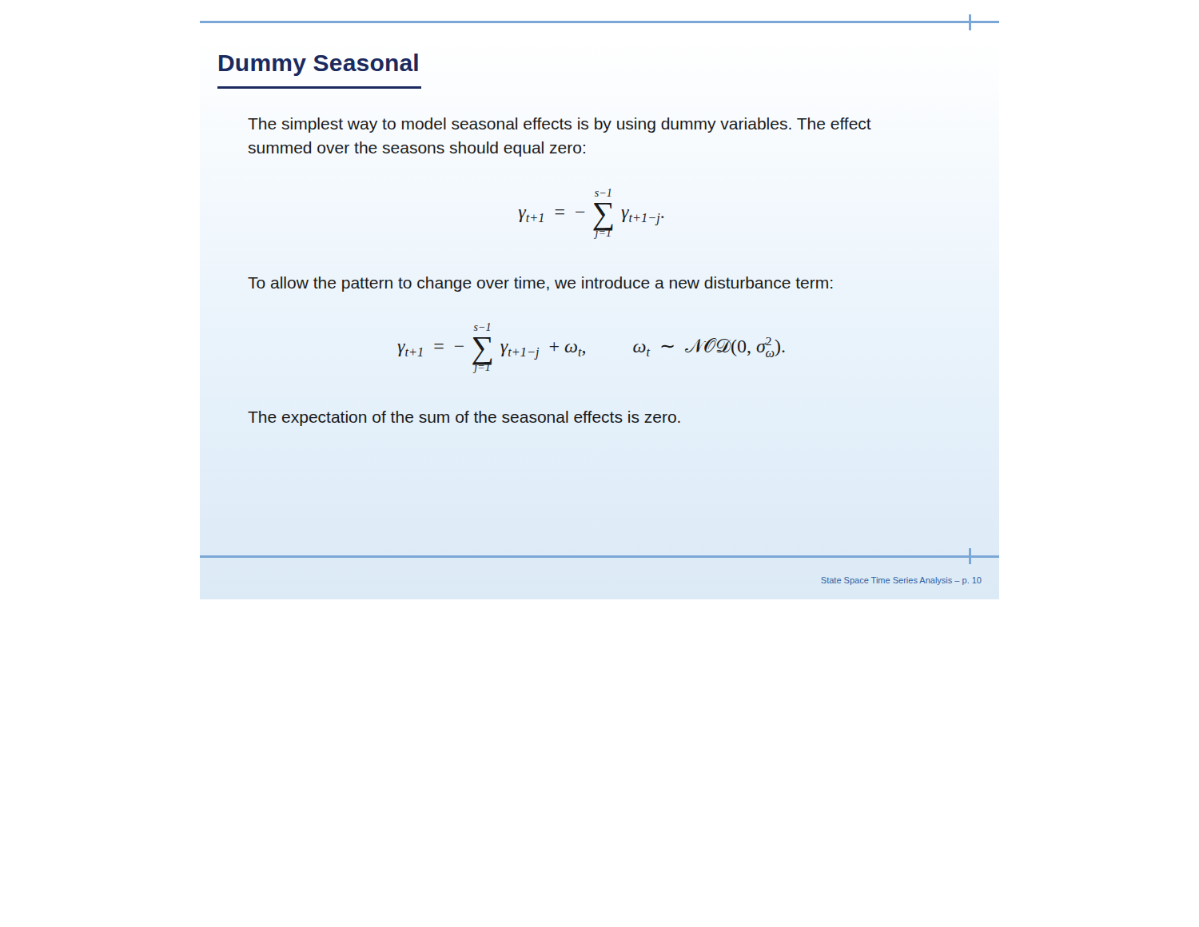Dummy Seasonal
The simplest way to model seasonal effects is by using dummy variables. The effect summed over the seasons should equal zero:
γt+1 = − s−1 ∑ j=1 γt+1−j.
To allow the pattern to change over time, we introduce a new disturbance term:
γt+1 = − s−1 ∑ j=1 γt+1−j + ωt, ωt ∼ 𝒩𝒪𝒟(0, σ2ω).
The expectation of the sum of the seasonal effects is zero.
State Space Time Series Analysis – p. 10